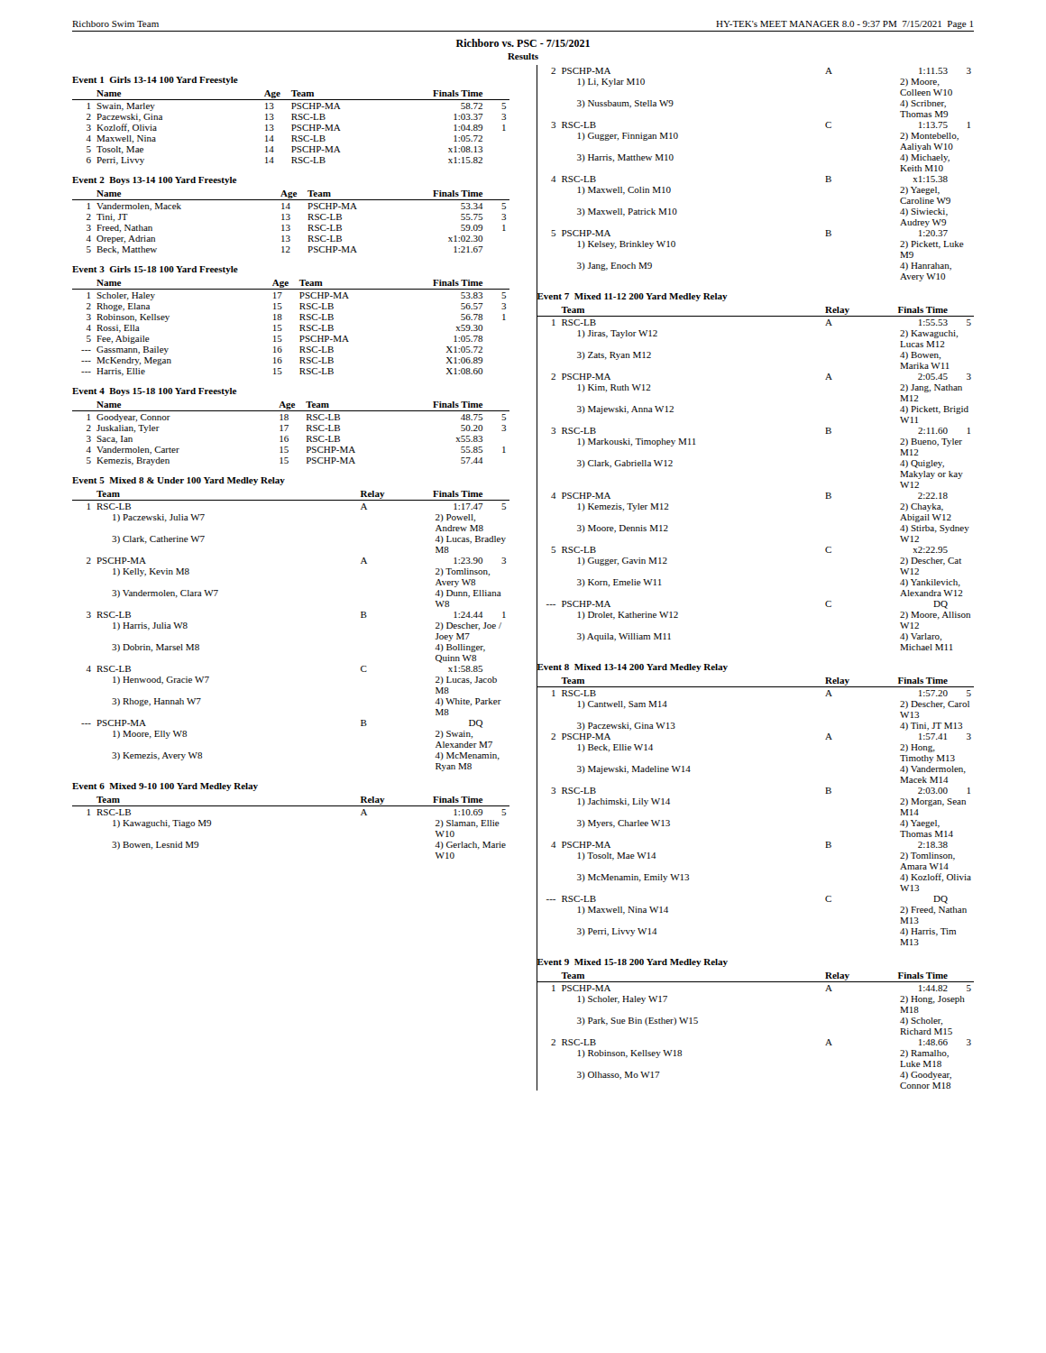Richboro Swim Team
HY-TEK's MEET MANAGER 8.0 - 9:37 PM 7/15/2021 Page 1
Richboro vs. PSC - 7/15/2021
Results
Event 1 Girls 13-14 100 Yard Freestyle
| | Name | Age | Team | Finals Time | |
| --- | --- | --- | --- | --- | --- |
| 1 | Swain, Marley | 13 | PSCHP-MA | 58.72 | 5 |
| 2 | Paczewski, Gina | 13 | RSC-LB | 1:03.37 | 3 |
| 3 | Kozloff, Olivia | 13 | PSCHP-MA | 1:04.89 | 1 |
| 4 | Maxwell, Nina | 14 | RSC-LB | 1:05.72 | |
| 5 | Tosolt, Mae | 14 | PSCHP-MA | x1:08.13 | |
| 6 | Perri, Livvy | 14 | RSC-LB | x1:15.82 | |
Event 2 Boys 13-14 100 Yard Freestyle
| | Name | Age | Team | Finals Time | |
| --- | --- | --- | --- | --- | --- |
| 1 | Vandermolen, Macek | 14 | PSCHP-MA | 53.34 | 5 |
| 2 | Tini, JT | 13 | RSC-LB | 55.75 | 3 |
| 3 | Freed, Nathan | 13 | RSC-LB | 59.09 | 1 |
| 4 | Oreper, Adrian | 13 | RSC-LB | x1:02.30 | |
| 5 | Beck, Matthew | 12 | PSCHP-MA | 1:21.67 | |
Event 3 Girls 15-18 100 Yard Freestyle
| | Name | Age | Team | Finals Time | |
| --- | --- | --- | --- | --- | --- |
| 1 | Scholer, Haley | 17 | PSCHP-MA | 53.83 | 5 |
| 2 | Rhoge, Elana | 15 | RSC-LB | 56.57 | 3 |
| 3 | Robinson, Kellsey | 18 | RSC-LB | 56.78 | 1 |
| 4 | Rossi, Ella | 15 | RSC-LB | x59.30 | |
| 5 | Fee, Abigaile | 15 | PSCHP-MA | 1:05.78 | |
| --- | Gassmann, Bailey | 16 | RSC-LB | X1:05.72 | |
| --- | McKendry, Megan | 16 | RSC-LB | X1:06.89 | |
| --- | Harris, Ellie | 15 | RSC-LB | X1:08.60 | |
Event 4 Boys 15-18 100 Yard Freestyle
| | Name | Age | Team | Finals Time | |
| --- | --- | --- | --- | --- | --- |
| 1 | Goodyear, Connor | 18 | RSC-LB | 48.75 | 5 |
| 2 | Juskalian, Tyler | 17 | RSC-LB | 50.20 | 3 |
| 3 | Saca, Ian | 16 | RSC-LB | x55.83 | |
| 4 | Vandermolen, Carter | 15 | PSCHP-MA | 55.85 | 1 |
| 5 | Kemezis, Brayden | 15 | PSCHP-MA | 57.44 | |
Event 5 Mixed 8 & Under 100 Yard Medley Relay
| | Team | Relay | Finals Time | |
| --- | --- | --- | --- | --- |
| 1 | RSC-LB | A | 1:17.47 | 5 |
| | 1) Paczewski, Julia W7 | 2) Powell, Andrew M8 |
| | 3) Clark, Catherine W7 | 4) Lucas, Bradley M8 |
| 2 | PSCHP-MA | A | 1:23.90 | 3 |
| | 1) Kelly, Kevin M8 | 2) Tomlinson, Avery W8 |
| | 3) Vandermolen, Clara W7 | 4) Dunn, Elliana W8 |
| 3 | RSC-LB | B | 1:24.44 | 1 |
| | 1) Harris, Julia W8 | 2) Descher, Joe / Joey M7 |
| | 3) Dobrin, Marsel M8 | 4) Bollinger, Quinn W8 |
| 4 | RSC-LB | C | x1:58.85 | |
| | 1) Henwood, Gracie W7 | 2) Lucas, Jacob M8 |
| | 3) Rhoge, Hannah W7 | 4) White, Parker M8 |
| --- | PSCHP-MA | B | DQ | |
| | 1) Moore, Elly W8 | 2) Swain, Alexander M7 |
| | 3) Kemezis, Avery W8 | 4) McMenamin, Ryan M8 |
Event 6 Mixed 9-10 100 Yard Medley Relay
| | Team | Relay | Finals Time | |
| --- | --- | --- | --- | --- |
| 1 | RSC-LB | A | 1:10.69 | 5 |
| | 1) Kawaguchi, Tiago M9 | 2) Slaman, Ellie W10 |
| | 3) Bowen, Lesnid M9 | 4) Gerlach, Marie W10 |
| 2 | PSCHP-MA | A | 1:11.53 | 3 |
| | 1) Li, Kylar M10 | 2) Moore, Colleen W10 |
| | 3) Nussbaum, Stella W9 | 4) Scribner, Thomas M9 |
| 3 | RSC-LB | C | 1:13.75 | 1 |
| | 1) Gugger, Finnigan M10 | 2) Montebello, Aaliyah W10 |
| | 3) Harris, Matthew M10 | 4) Michaely, Keith M10 |
| 4 | RSC-LB | B | x1:15.38 | |
| | 1) Maxwell, Colin M10 | 2) Yaegel, Caroline W9 |
| | 3) Maxwell, Patrick M10 | 4) Siwiecki, Audrey W9 |
| 5 | PSCHP-MA | B | 1:20.37 | |
| | 1) Kelsey, Brinkley W10 | 2) Pickett, Luke M9 |
| | 3) Jang, Enoch M9 | 4) Hanrahan, Avery W10 |
Event 7 Mixed 11-12 200 Yard Medley Relay
| | Team | Relay | Finals Time | |
| --- | --- | --- | --- | --- |
| 1 | RSC-LB | A | 1:55.53 | 5 |
| | 1) Jiras, Taylor W12 | 2) Kawaguchi, Lucas M12 |
| | 3) Zats, Ryan M12 | 4) Bowen, Marika W11 |
| 2 | PSCHP-MA | A | 2:05.45 | 3 |
| | 1) Kim, Ruth W12 | 2) Jang, Nathan M12 |
| | 3) Majewski, Anna W12 | 4) Pickett, Brigid W11 |
| 3 | RSC-LB | B | 2:11.60 | 1 |
| | 1) Markouski, Timophey M11 | 2) Bueno, Tyler M12 |
| | 3) Clark, Gabriella W12 | 4) Quigley, Makylay or kay W12 |
| 4 | PSCHP-MA | B | 2:22.18 | |
| | 1) Kemezis, Tyler M12 | 2) Chayka, Abigail W12 |
| | 3) Moore, Dennis M12 | 4) Stirba, Sydney W12 |
| 5 | RSC-LB | C | x2:22.95 | |
| | 1) Gugger, Gavin M12 | 2) Descher, Cat W12 |
| | 3) Korn, Emelie W11 | 4) Yankilevich, Alexandra W12 |
| --- | PSCHP-MA | C | DQ | |
| | 1) Drolet, Katherine W12 | 2) Moore, Allison W12 |
| | 3) Aquila, William M11 | 4) Varlaro, Michael M11 |
Event 8 Mixed 13-14 200 Yard Medley Relay
| | Team | Relay | Finals Time | |
| --- | --- | --- | --- | --- |
| 1 | RSC-LB | A | 1:57.20 | 5 |
| | 1) Cantwell, Sam M14 | 2) Descher, Carol W13 |
| | 3) Paczewski, Gina W13 | 4) Tini, JT M13 |
| 2 | PSCHP-MA | A | 1:57.41 | 3 |
| | 1) Beck, Ellie W14 | 2) Hong, Timothy M13 |
| | 3) Majewski, Madeline W14 | 4) Vandermolen, Macek M14 |
| 3 | RSC-LB | B | 2:03.00 | 1 |
| | 1) Jachimski, Lily W14 | 2) Morgan, Sean M14 |
| | 3) Myers, Charlee W13 | 4) Yaegel, Thomas M14 |
| 4 | PSCHP-MA | B | 2:18.38 | |
| | 1) Tosolt, Mae W14 | 2) Tomlinson, Amara W14 |
| | 3) McMenamin, Emily W13 | 4) Kozloff, Olivia W13 |
| --- | RSC-LB | C | DQ | |
| | 1) Maxwell, Nina W14 | 2) Freed, Nathan M13 |
| | 3) Perri, Livvy W14 | 4) Harris, Tim M13 |
Event 9 Mixed 15-18 200 Yard Medley Relay
| | Team | Relay | Finals Time | |
| --- | --- | --- | --- | --- |
| 1 | PSCHP-MA | A | 1:44.82 | 5 |
| | 1) Scholer, Haley W17 | 2) Hong, Joseph M18 |
| | 3) Park, Sue Bin (Esther) W15 | 4) Scholer, Richard M15 |
| 2 | RSC-LB | A | 1:48.66 | 3 |
| | 1) Robinson, Kellsey W18 | 2) Ramalho, Luke M18 |
| | 3) Olhasso, Mo W17 | 4) Goodyear, Connor M18 |